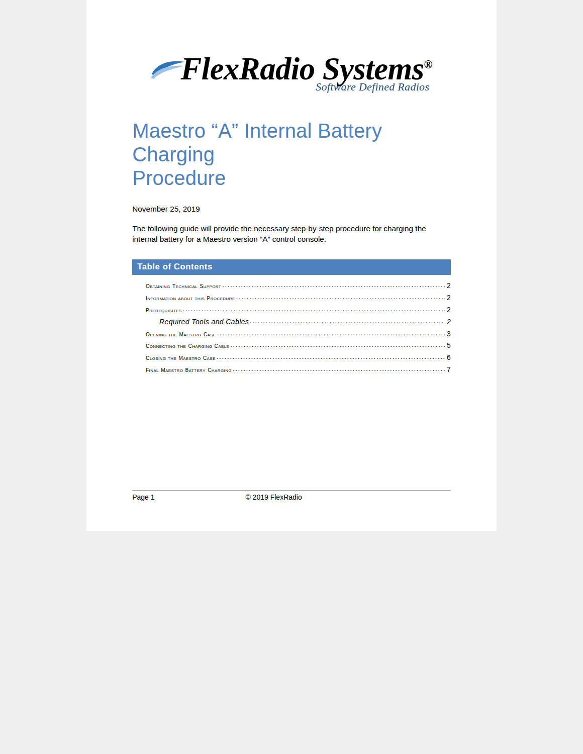FlexRadio Systems®
Software Defined Radios
Maestro “A” Internal Battery Charging
Procedure
November 25, 2019
The following guide will provide the necessary step-by-step procedure for charging the internal battery for a Maestro version “A” control console.
Table of Contents
OBTAINING TECHNICAL SUPPORT ........................................................................................................... 2
INFORMATION ABOUT THIS PROCEDURE ............................................................................................... 2
PREREQUISITES ................................................................................................................................. 2
Required Tools and Cables ................................................................................................................. 2
OPENING THE MAESTRO CASE ..................................................................................................... 3
CONNECTING THE CHARGING CABLE ..................................................................................... 5
CLOSING THE MAESTRO CASE ............................................................................................. 6
FINAL MAESTRO BATTERY CHARGING ................................................................................. 7
Page 1
© 2019 FlexRadio